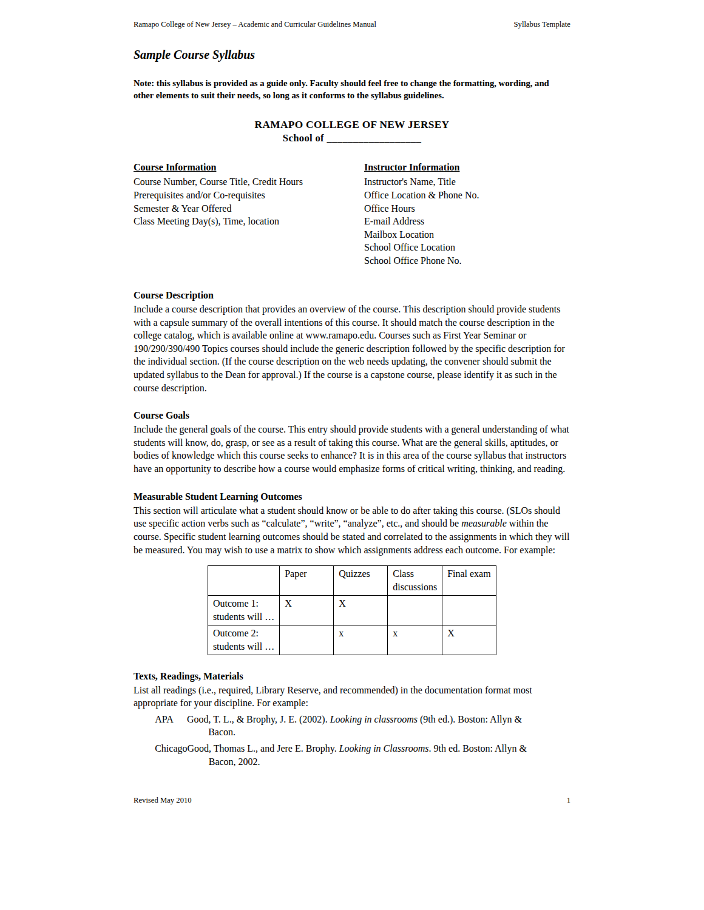Ramapo College of New Jersey – Academic and Curricular Guidelines Manual Syllabus Template
Sample Course Syllabus
Note: this syllabus is provided as a guide only. Faculty should feel free to change the formatting, wording, and other elements to suit their needs, so long as it conforms to the syllabus guidelines.
RAMAPO COLLEGE OF NEW JERSEY School of __________________
Course Information
Course Number, Course Title, Credit Hours
Prerequisites and/or Co-requisites
Semester & Year Offered
Class Meeting Day(s), Time, location
Instructor Information
Instructor's Name, Title
Office Location & Phone No.
Office Hours
E-mail Address
Mailbox Location
School Office Location
School Office Phone No.
Course Description
Include a course description that provides an overview of the course. This description should provide students with a capsule summary of the overall intentions of this course. It should match the course description in the college catalog, which is available online at www.ramapo.edu. Courses such as First Year Seminar or 190/290/390/490 Topics courses should include the generic description followed by the specific description for the individual section. (If the course description on the web needs updating, the convener should submit the updated syllabus to the Dean for approval.) If the course is a capstone course, please identify it as such in the course description.
Course Goals
Include the general goals of the course. This entry should provide students with a general understanding of what students will know, do, grasp, or see as a result of taking this course. What are the general skills, aptitudes, or bodies of knowledge which this course seeks to enhance? It is in this area of the course syllabus that instructors have an opportunity to describe how a course would emphasize forms of critical writing, thinking, and reading.
Measurable Student Learning Outcomes
This section will articulate what a student should know or be able to do after taking this course. (SLOs should use specific action verbs such as “calculate”, “write”, “analyze”, etc., and should be measurable within the course. Specific student learning outcomes should be stated and correlated to the assignments in which they will be measured. You may wish to use a matrix to show which assignments address each outcome. For example:
| | Paper | Quizzes | Class discussions | Final exam |
| --- | --- | --- | --- | --- |
| Outcome 1: students will … | X | X | | |
| Outcome 2: students will … | | x | x | X |
Texts, Readings, Materials
List all readings (i.e., required, Library Reserve, and recommended) in the documentation format most appropriate for your discipline. For example:
APA Good, T. L., & Brophy, J. E. (2002). Looking in classrooms (9th ed.). Boston: Allyn &Bacon.
Chicago Good, Thomas L., and Jere E. Brophy. Looking in Classrooms. 9th ed. Boston: Allyn &Bacon, 2002.
Revised May 2010 1